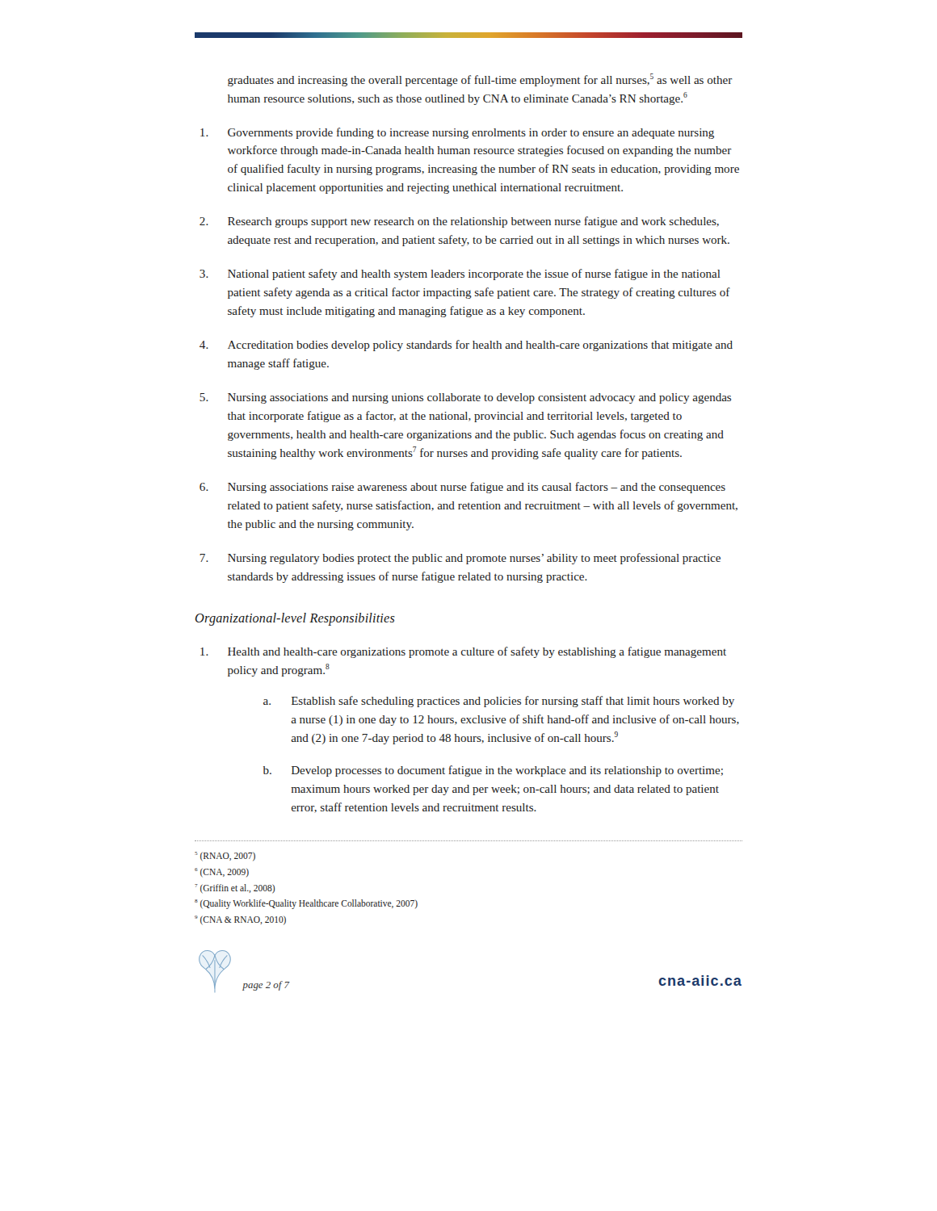graduates and increasing the overall percentage of full-time employment for all nurses,5 as well as other human resource solutions, such as those outlined by CNA to eliminate Canada’s RN shortage.6
Governments provide funding to increase nursing enrolments in order to ensure an adequate nursing workforce through made-in-Canada health human resource strategies focused on expanding the number of qualified faculty in nursing programs, increasing the number of RN seats in education, providing more clinical placement opportunities and rejecting unethical international recruitment.
Research groups support new research on the relationship between nurse fatigue and work schedules, adequate rest and recuperation, and patient safety, to be carried out in all settings in which nurses work.
National patient safety and health system leaders incorporate the issue of nurse fatigue in the national patient safety agenda as a critical factor impacting safe patient care. The strategy of creating cultures of safety must include mitigating and managing fatigue as a key component.
Accreditation bodies develop policy standards for health and health-care organizations that mitigate and manage staff fatigue.
Nursing associations and nursing unions collaborate to develop consistent advocacy and policy agendas that incorporate fatigue as a factor, at the national, provincial and territorial levels, targeted to governments, health and health-care organizations and the public. Such agendas focus on creating and sustaining healthy work environments7 for nurses and providing safe quality care for patients.
Nursing associations raise awareness about nurse fatigue and its causal factors – and the consequences related to patient safety, nurse satisfaction, and retention and recruitment – with all levels of government, the public and the nursing community.
Nursing regulatory bodies protect the public and promote nurses’ ability to meet professional practice standards by addressing issues of nurse fatigue related to nursing practice.
Organizational-level Responsibilities
Health and health-care organizations promote a culture of safety by establishing a fatigue management policy and program.8
Establish safe scheduling practices and policies for nursing staff that limit hours worked by a nurse (1) in one day to 12 hours, exclusive of shift hand-off and inclusive of on-call hours, and (2) in one 7-day period to 48 hours, inclusive of on-call hours.9
Develop processes to document fatigue in the workplace and its relationship to overtime; maximum hours worked per day and per week; on-call hours; and data related to patient error, staff retention levels and recruitment results.
5 (RNAO, 2007)
6 (CNA, 2009)
7 (Griffin et al., 2008)
8 (Quality Worklife-Quality Healthcare Collaborative, 2007)
9 (CNA & RNAO, 2010)
page 2 of 7
cna-aiic.ca